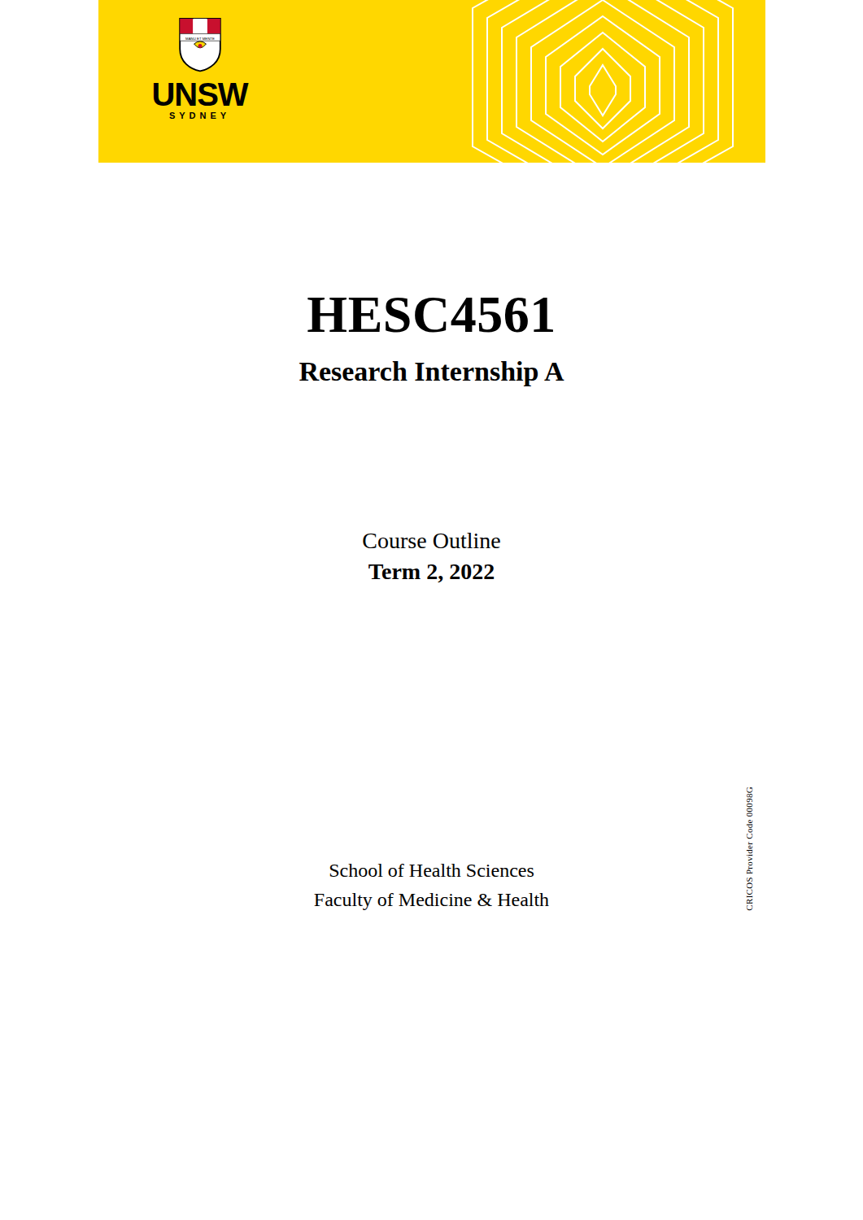MANU ET MENTE
UNSW
SYDNEY
HESC4561
Research Internship A
Course Outline
Term 2, 2022
School of Health Sciences
Faculty of Medicine & Health
CRICOS Provider Code 00098G